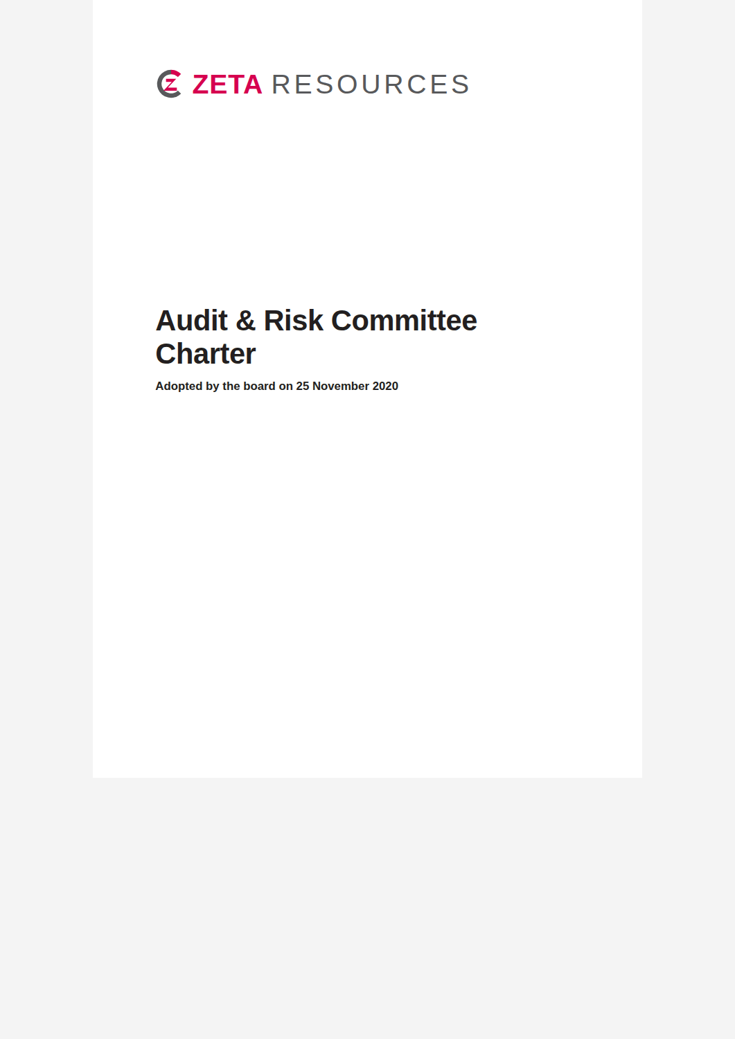ZETA RESOURCES
Audit & Risk Committee Charter
Adopted by the board on 25 November 2020